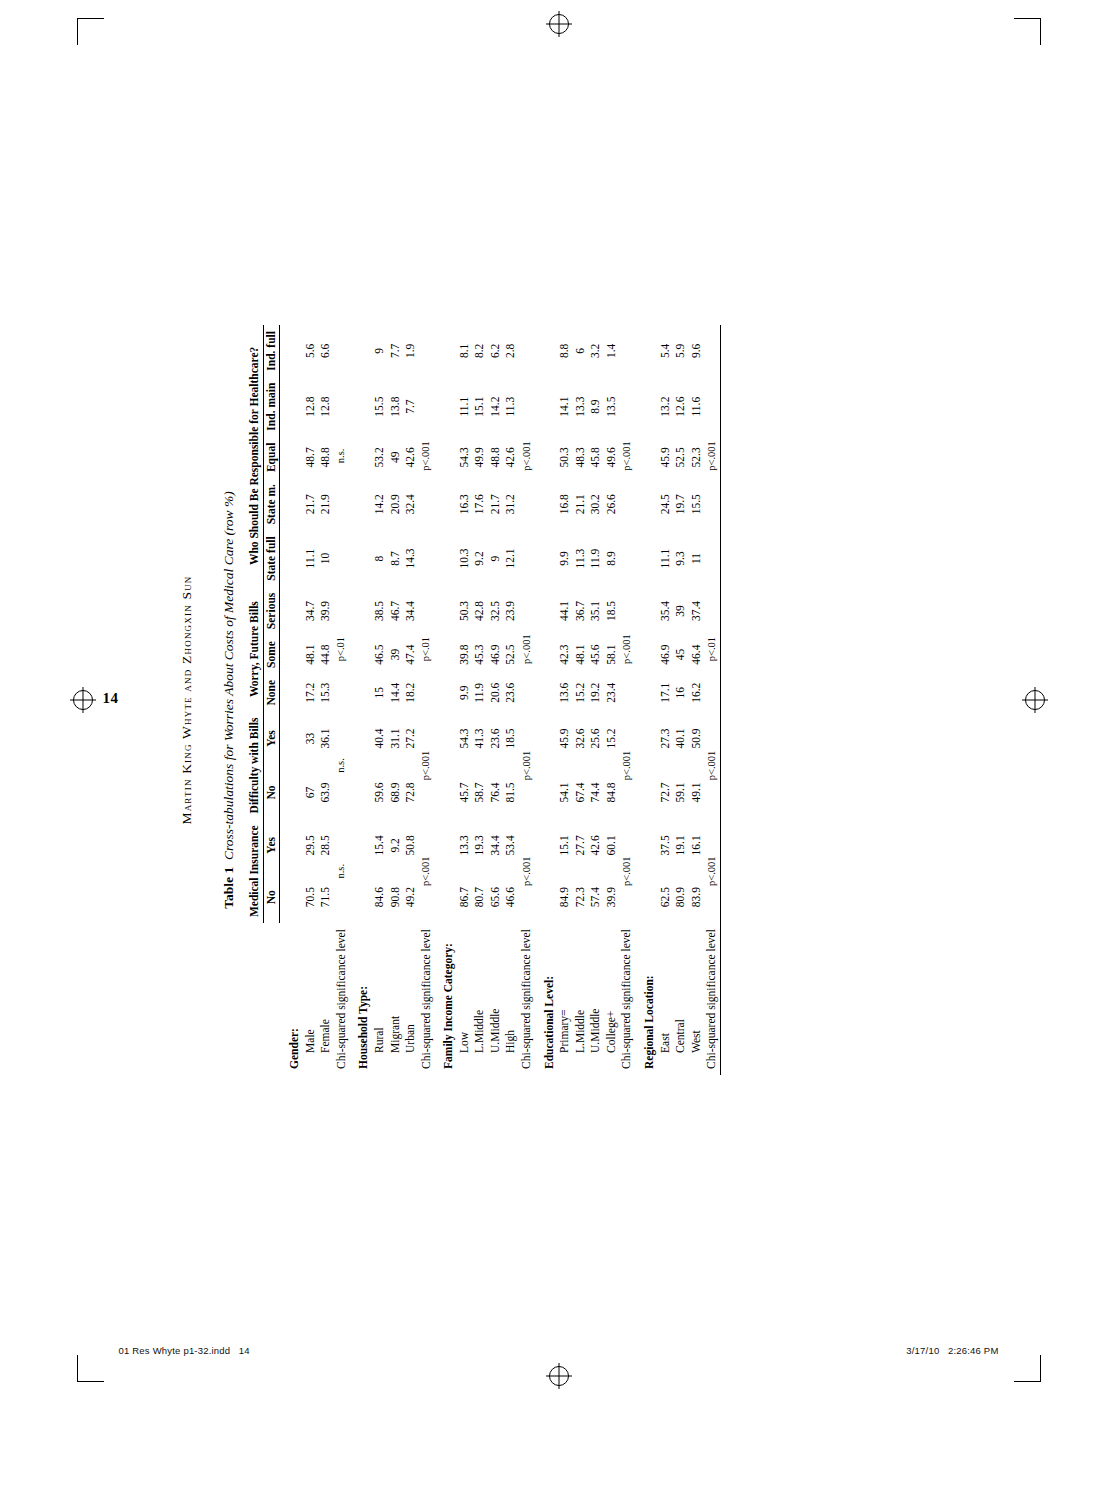14
Martin King Whyte and Zhongxin Sun
Table 1 Cross-tabulations for Worries About Costs of Medical Care (row %)
| | Medical Insurance | Difficulty with Bills | Worry, Future Bills | Who Should Be Responsible for Healthcare? |
| --- | --- | --- | --- | --- |
| No | Yes | No | Yes | None | Some | Serious | State full | State m. | Equal | Ind. main | Ind. full |
| Gender: | |
| Male | 70.5 | 29.5 | 67 | 33 | 17.2 | 48.1 | 34.7 | 11.1 | 21.7 | 48.7 | 12.8 | 5.6 |
| Female | 71.5 | 28.5 | 63.9 | 36.1 | 15.3 | 44.8 | 39.9 | 10 | 21.9 | 48.8 | 12.8 | 6.6 |
| Chi-squared significance level | n.s. | n.s. | p<.01 | n.s. |
| Household Type: | |
| Rural | 84.6 | 15.4 | 59.6 | 40.4 | 15 | 46.5 | 38.5 | 8 | 14.2 | 53.2 | 15.5 | 9 |
| Migrant | 90.8 | 9.2 | 68.9 | 31.1 | 14.4 | 39 | 46.7 | 8.7 | 20.9 | 49 | 13.8 | 7.7 |
| Urban | 49.2 | 50.8 | 72.8 | 27.2 | 18.2 | 47.4 | 34.4 | 14.3 | 32.4 | 42.6 | 7.7 | 1.9 |
| Chi-squared significance level | p<.001 | p<.001 | p<.01 | p<.001 |
| Family Income Category: | |
| Low | 86.7 | 13.3 | 45.7 | 54.3 | 9.9 | 39.8 | 50.3 | 10.3 | 16.3 | 54.3 | 11.1 | 8.1 |
| L.Middle | 80.7 | 19.3 | 58.7 | 41.3 | 11.9 | 45.3 | 42.8 | 9.2 | 17.6 | 49.9 | 15.1 | 8.2 |
| U.Middle | 65.6 | 34.4 | 76.4 | 23.6 | 20.6 | 46.9 | 32.5 | 9 | 21.7 | 48.8 | 14.2 | 6.2 |
| High | 46.6 | 53.4 | 81.5 | 18.5 | 23.6 | 52.5 | 23.9 | 12.1 | 31.2 | 42.6 | 11.3 | 2.8 |
| Chi-squared significance level | p<.001 | p<.001 | p<.001 | p<.001 |
| Educational Level: | |
| Primary= | 84.9 | 15.1 | 54.1 | 45.9 | 13.6 | 42.3 | 44.1 | 9.9 | 16.8 | 50.3 | 14.1 | 8.8 |
| L.Middle | 72.3 | 27.7 | 67.4 | 32.6 | 15.2 | 48.1 | 36.7 | 11.3 | 21.1 | 48.3 | 13.3 | 6 |
| U.Middle | 57.4 | 42.6 | 74.4 | 25.6 | 19.2 | 45.6 | 35.1 | 11.9 | 30.2 | 45.8 | 8.9 | 3.2 |
| College+ | 39.9 | 60.1 | 84.8 | 15.2 | 23.4 | 58.1 | 18.5 | 8.9 | 26.6 | 49.6 | 13.5 | 1.4 |
| Chi-squared significance level | p<.001 | p<.001 | p<.001 | p<.001 |
| Regional Location: | |
| East | 62.5 | 37.5 | 72.7 | 27.3 | 17.1 | 46.9 | 35.4 | 11.1 | 24.5 | 45.9 | 13.2 | 5.4 |
| Central | 80.9 | 19.1 | 59.1 | 40.1 | 16 | 45 | 39 | 9.3 | 19.7 | 52.5 | 12.6 | 5.9 |
| West | 83.9 | 16.1 | 49.1 | 50.9 | 16.2 | 46.4 | 37.4 | 11 | 15.5 | 52.3 | 11.6 | 9.6 |
| Chi-squared significance level | p<.001 | p<.001 | p<.01 | p<.001 |
01 Res Whyte p1-32.indd 14
3/17/10 2:26:46 PM